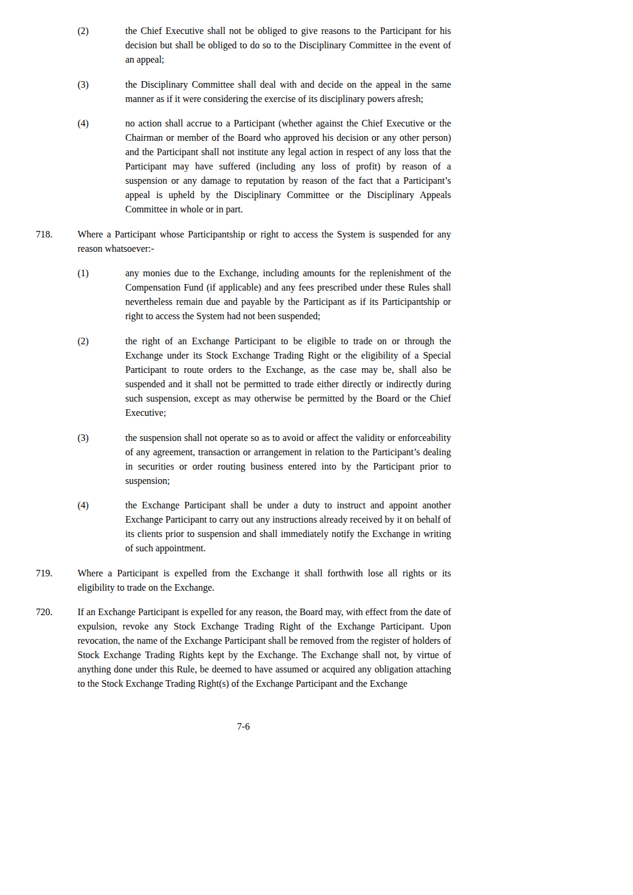(2)
the Chief Executive shall not be obliged to give reasons to the Participant for his decision but shall be obliged to do so to the Disciplinary Committee in the event of an appeal;
(3)
the Disciplinary Committee shall deal with and decide on the appeal in the same manner as if it were considering the exercise of its disciplinary powers afresh;
(4)
no action shall accrue to a Participant (whether against the Chief Executive or the Chairman or member of the Board who approved his decision or any other person) and the Participant shall not institute any legal action in respect of any loss that the Participant may have suffered (including any loss of profit) by reason of a suspension or any damage to reputation by reason of the fact that a Participant’s appeal is upheld by the Disciplinary Committee or the Disciplinary Appeals Committee in whole or in part.
718.
Where a Participant whose Participantship or right to access the System is suspended for any reason whatsoever:-
(1)
any monies due to the Exchange, including amounts for the replenishment of the Compensation Fund (if applicable) and any fees prescribed under these Rules shall nevertheless remain due and payable by the Participant as if its Participantship or right to access the System had not been suspended;
(2)
the right of an Exchange Participant to be eligible to trade on or through the Exchange under its Stock Exchange Trading Right or the eligibility of a Special Participant to route orders to the Exchange, as the case may be, shall also be suspended and it shall not be permitted to trade either directly or indirectly during such suspension, except as may otherwise be permitted by the Board or the Chief Executive;
(3)
the suspension shall not operate so as to avoid or affect the validity or enforceability of any agreement, transaction or arrangement in relation to the Participant’s dealing in securities or order routing business entered into by the Participant prior to suspension;
(4)
the Exchange Participant shall be under a duty to instruct and appoint another Exchange Participant to carry out any instructions already received by it on behalf of its clients prior to suspension and shall immediately notify the Exchange in writing of such appointment.
719.
Where a Participant is expelled from the Exchange it shall forthwith lose all rights or its eligibility to trade on the Exchange.
720.
If an Exchange Participant is expelled for any reason, the Board may, with effect from the date of expulsion, revoke any Stock Exchange Trading Right of the Exchange Participant. Upon revocation, the name of the Exchange Participant shall be removed from the register of holders of Stock Exchange Trading Rights kept by the Exchange. The Exchange shall not, by virtue of anything done under this Rule, be deemed to have assumed or acquired any obligation attaching to the Stock Exchange Trading Right(s) of the Exchange Participant and the Exchange
7-6